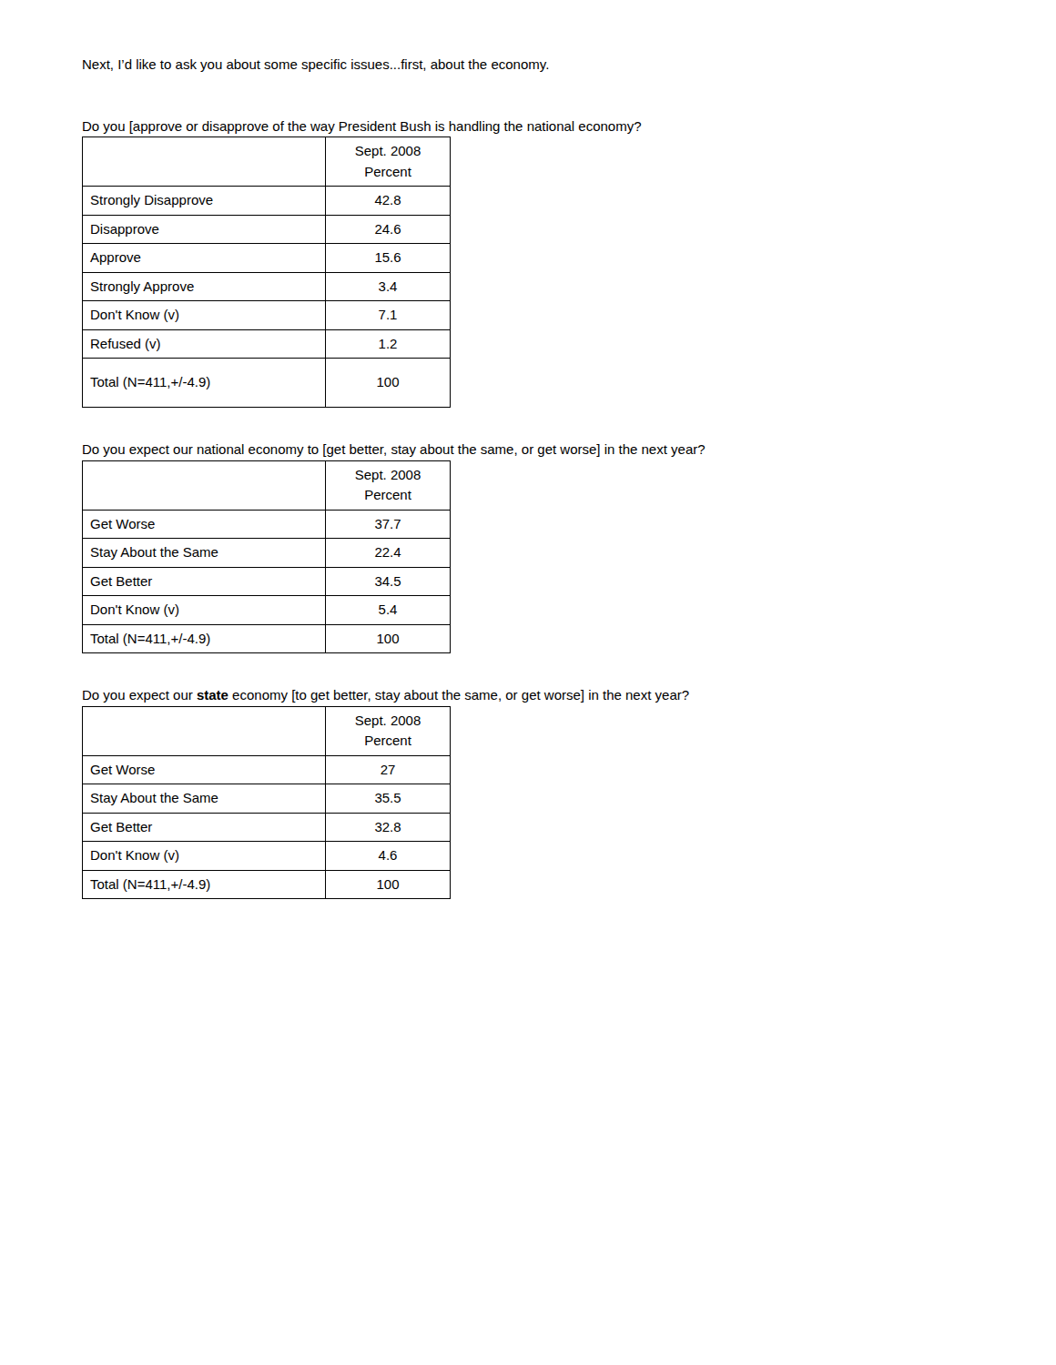Next, I’d like to ask you about some specific issues...first, about the economy.
Do you [approve or disapprove of the way President Bush is handling the national economy?
| | Sept. 2008 Percent |
| Strongly Disapprove | 42.8 |
| Disapprove | 24.6 |
| Approve | 15.6 |
| Strongly Approve | 3.4 |
| Don't Know (v) | 7.1 |
| Refused (v) | 1.2 |
| Total (N=411,+/-4.9) | 100 |
Do you expect our national economy to [get better, stay about the same, or get worse] in the next year?
| | Sept. 2008 Percent |
| Get Worse | 37.7 |
| Stay About the Same | 22.4 |
| Get Better | 34.5 |
| Don't Know (v) | 5.4 |
| Total (N=411,+/-4.9) | 100 |
Do you expect our state economy [to get better, stay about the same, or get worse] in the next year?
| | Sept. 2008 Percent |
| Get Worse | 27 |
| Stay About the Same | 35.5 |
| Get Better | 32.8 |
| Don't Know (v) | 4.6 |
| Total (N=411,+/-4.9) | 100 |